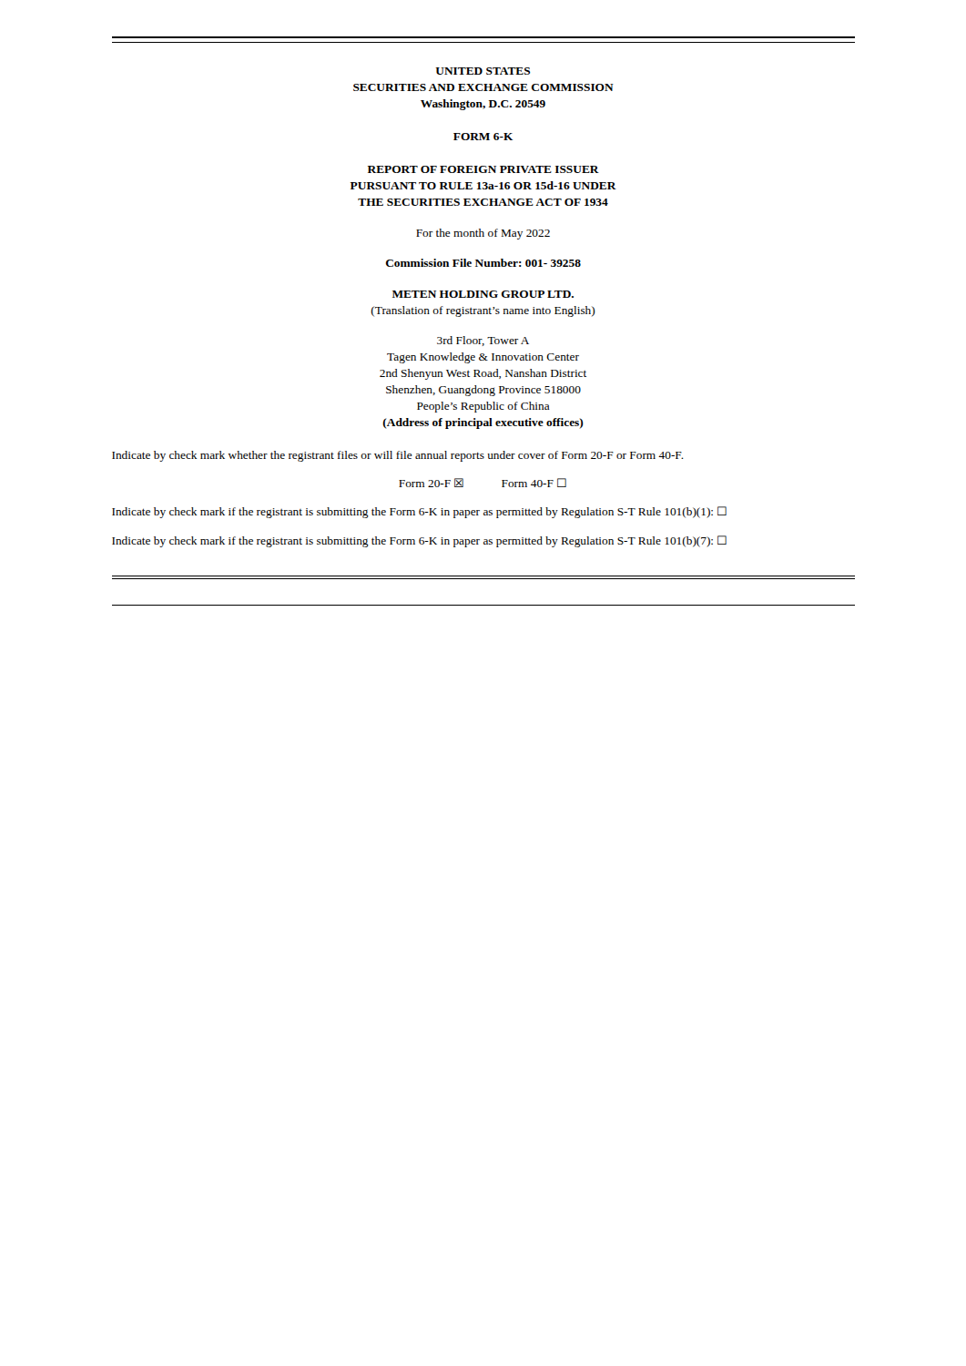UNITED STATES
SECURITIES AND EXCHANGE COMMISSION
Washington, D.C. 20549
FORM 6-K
REPORT OF FOREIGN PRIVATE ISSUER
PURSUANT TO RULE 13a-16 OR 15d-16 UNDER
THE SECURITIES EXCHANGE ACT OF 1934
For the month of May 2022
Commission File Number: 001- 39258
METEN HOLDING GROUP LTD.
(Translation of registrant’s name into English)
3rd Floor, Tower A
Tagen Knowledge & Innovation Center
2nd Shenyun West Road, Nanshan District
Shenzhen, Guangdong Province 518000
People’s Republic of China
(Address of principal executive offices)
Indicate by check mark whether the registrant files or will file annual reports under cover of Form 20-F or Form 40-F.
Form 20-F ☒ Form 40-F ☐
Indicate by check mark if the registrant is submitting the Form 6-K in paper as permitted by Regulation S-T Rule 101(b)(1): ☐
Indicate by check mark if the registrant is submitting the Form 6-K in paper as permitted by Regulation S-T Rule 101(b)(7): ☐